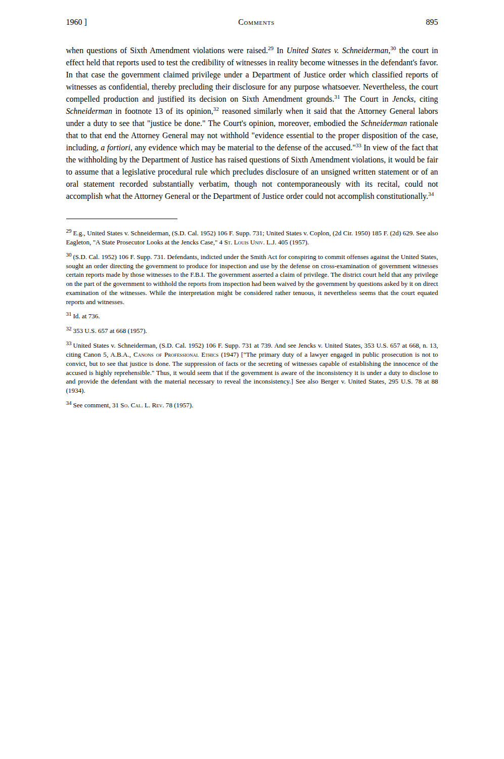1960 ] Comments 895
when questions of Sixth Amendment violations were raised.29 In United States v. Schneiderman,30 the court in effect held that reports used to test the credibility of witnesses in reality become witnesses in the defendant's favor. In that case the government claimed privilege under a Department of Justice order which classified reports of witnesses as confidential, thereby precluding their disclosure for any purpose whatsoever. Nevertheless, the court compelled production and justified its decision on Sixth Amendment grounds.31 The Court in Jencks, citing Schneiderman in footnote 13 of its opinion,32 reasoned similarly when it said that the Attorney General labors under a duty to see that "justice be done." The Court's opinion, moreover, embodied the Schneiderman rationale that to that end the Attorney General may not withhold "evidence essential to the proper disposition of the case, including, a fortiori, any evidence which may be material to the defense of the accused."33 In view of the fact that the withholding by the Department of Justice has raised questions of Sixth Amendment violations, it would be fair to assume that a legislative procedural rule which precludes disclosure of an unsigned written statement or of an oral statement recorded substantially verbatim, though not contemporaneously with its recital, could not accomplish what the Attorney General or the Department of Justice order could not accomplish constitutionally.34
29 E.g., United States v. Schneiderman, (S.D. Cal. 1952) 106 F. Supp. 731; United States v. Coplon, (2d Cir. 1950) 185 F. (2d) 629. See also Eagleton, "A State Prosecutor Looks at the Jencks Case," 4 St. Louis Univ. L.J. 405 (1957).
30(S.D. Cal. 1952) 106 F. Supp. 731. Defendants, indicted under the Smith Act for conspiring to commit offenses against the United States, sought an order directing the government to produce for inspection and use by the defense on cross-examination of government witnesses certain reports made by those witnesses to the F.B.I. The government asserted a claim of privilege. The district court held that any privilege on the part of the government to withhold the reports from inspection had been waived by the government by questions asked by it on direct examination of the witnesses. While the interpretation might be considered rather tenuous, it nevertheless seems that the court equated reports and witnesses.
31 Id. at 736.
32353 U.S. 657 at 668 (1957).
33 United States v. Schneiderman, (S.D. Cal. 1952) 106 F. Supp. 731 at 739. And see Jencks v. United States, 353 U.S. 657 at 668, n. 13, citing Canon 5, A.B.A., Canons of Professional Ethics (1947) ["The primary duty of a lawyer engaged in public prosecution is not to convict, but to see that justice is done. The suppression of facts or the secreting of witnesses capable of establishing the innocence of the accused is highly reprehensible." Thus, it would seem that if the government is aware of the inconsistency it is under a duty to disclose to and provide the defendant with the material necessary to reveal the inconsistency.] See also Berger v. United States, 295 U.S. 78 at 88 (1934).
34 See comment, 31 So. Cal. L. Rev. 78 (1957).